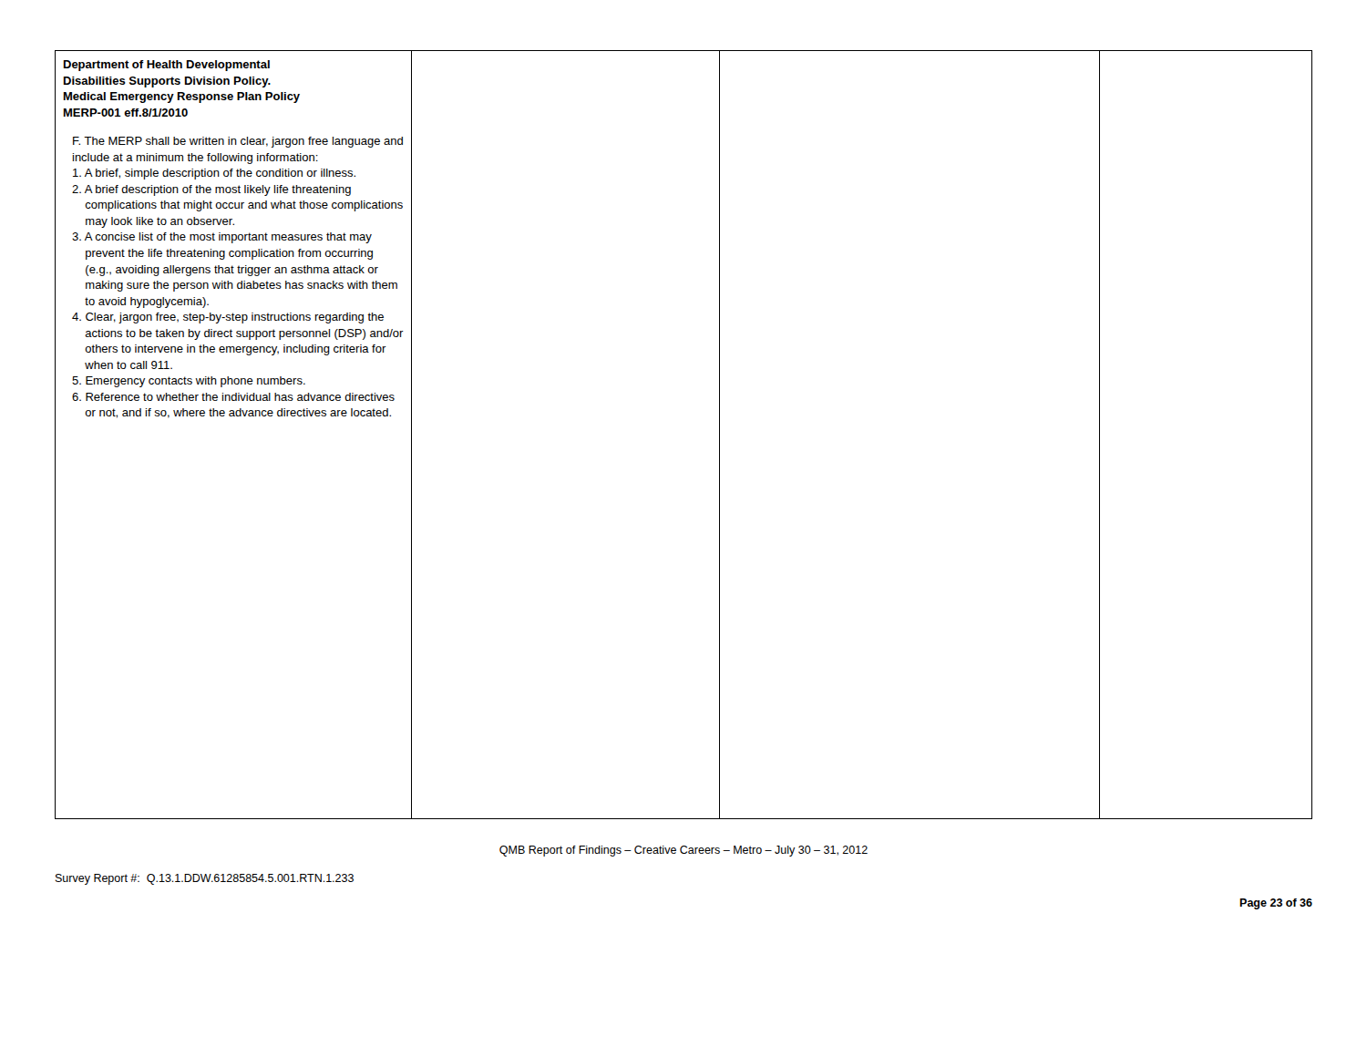| Department of Health Developmental Disabilities Supports Division Policy. Medical Emergency Response Plan Policy MERP-001 eff.8/1/2010 F. The MERP shall be written in clear, jargon free language and include at a minimum the following information: 1. A brief, simple description of the condition or illness. 2. A brief description of the most likely life threatening complications that might occur and what those complications may look like to an observer. 3. A concise list of the most important measures that may prevent the life threatening complication from occurring (e.g., avoiding allergens that trigger an asthma attack or making sure the person with diabetes has snacks with them to avoid hypoglycemia). 4. Clear, jargon free, step-by-step instructions regarding the actions to be taken by direct support personnel (DSP) and/or others to intervene in the emergency, including criteria for when to call 911. 5. Emergency contacts with phone numbers. 6. Reference to whether the individual has advance directives or not, and if so, where the advance directives are located. | | | |
QMB Report of Findings – Creative Careers – Metro – July 30 – 31, 2012
Survey Report #: Q.13.1.DDW.61285854.5.001.RTN.1.233
Page 23 of 36